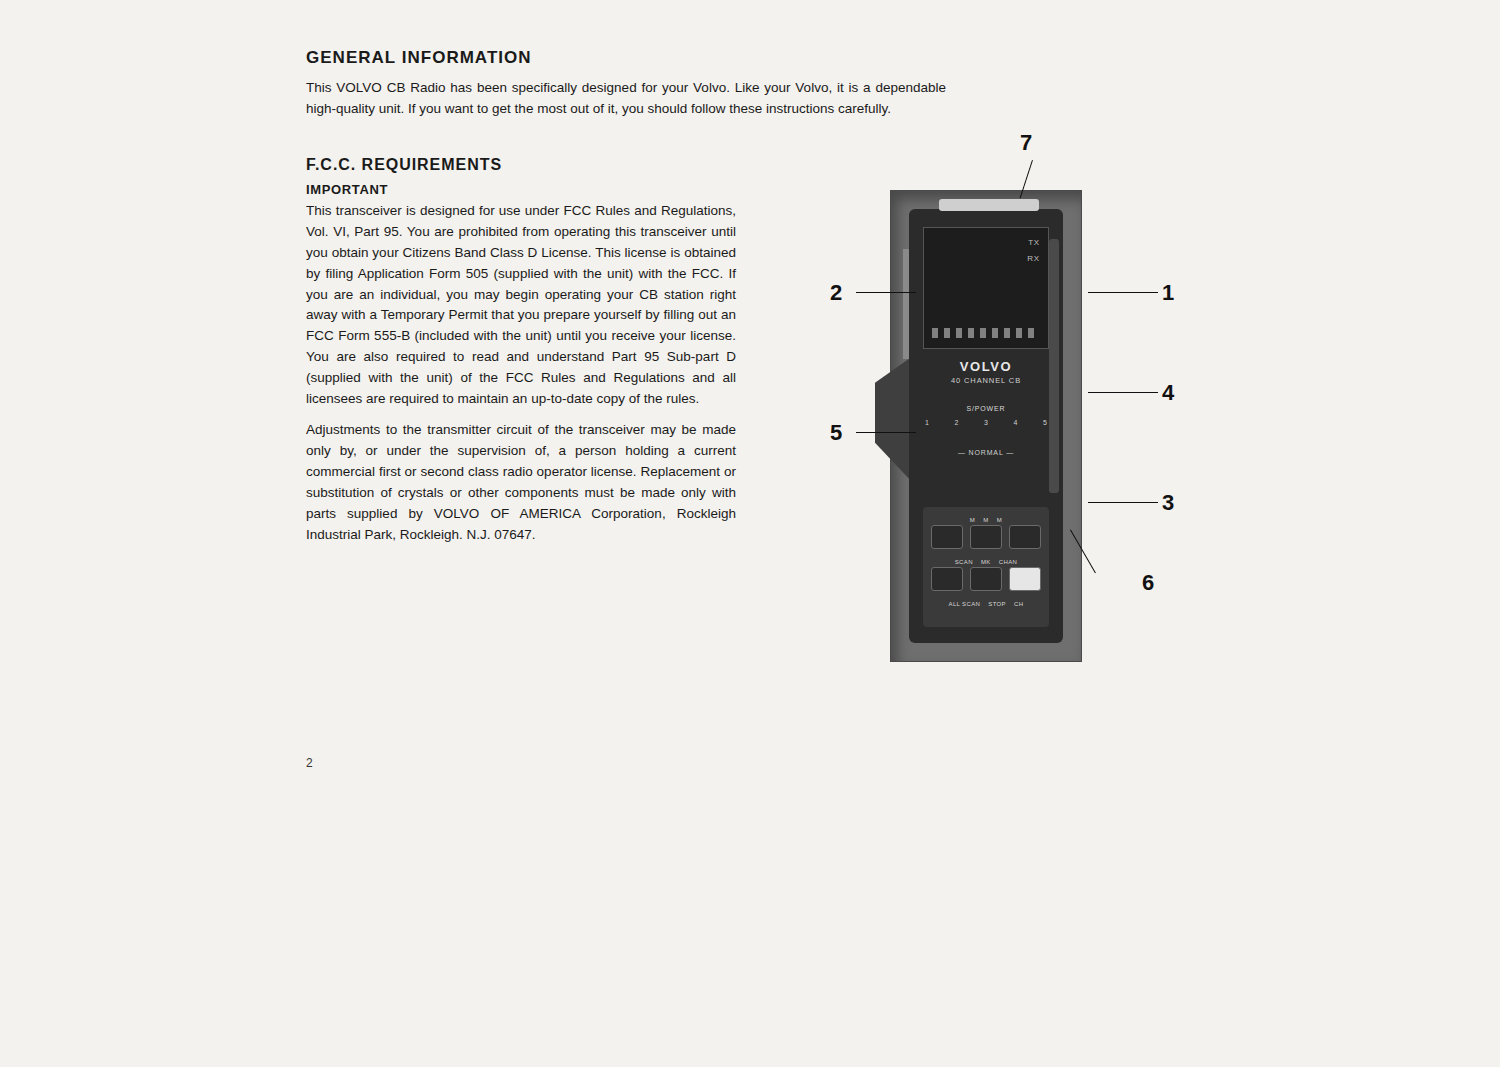GENERAL INFORMATION
This VOLVO CB Radio has been specifically designed for your Volvo. Like your Volvo, it is a dependable high-quality unit. If you want to get the most out of it, you should follow these instructions carefully.
F.C.C. REQUIREMENTS
IMPORTANT
This transceiver is designed for use under FCC Rules and Regulations, Vol. VI, Part 95. You are prohibited from operating this transceiver until you obtain your Citizens Band Class D License. This license is obtained by filing Application Form 505 (supplied with the unit) with the FCC. If you are an individual, you may begin operating your CB station right away with a Temporary Permit that you prepare yourself by filling out an FCC Form 555-B (included with the unit) until you receive your license. You are also required to read and understand Part 95 Sub-part D (supplied with the unit) of the FCC Rules and Regulations and all licensees are required to maintain an up-to-date copy of the rules.
Adjustments to the transmitter circuit of the transceiver may be made only by, or under the supervision of, a person holding a current commercial first or second class radio operator license. Replacement or substitution of crystals or other components must be made only with parts supplied by VOLVO OF AMERICA Corporation, Rockleigh Industrial Park, Rockleigh. N.J. 07647.
TX RX
VOLVO 40 CHANNEL CB
S/POWER
12345
— NORMAL —
M M M
SCAN MK CHAN
ALL SCAN STOP CH
7
1
4
3
6
2
5
2